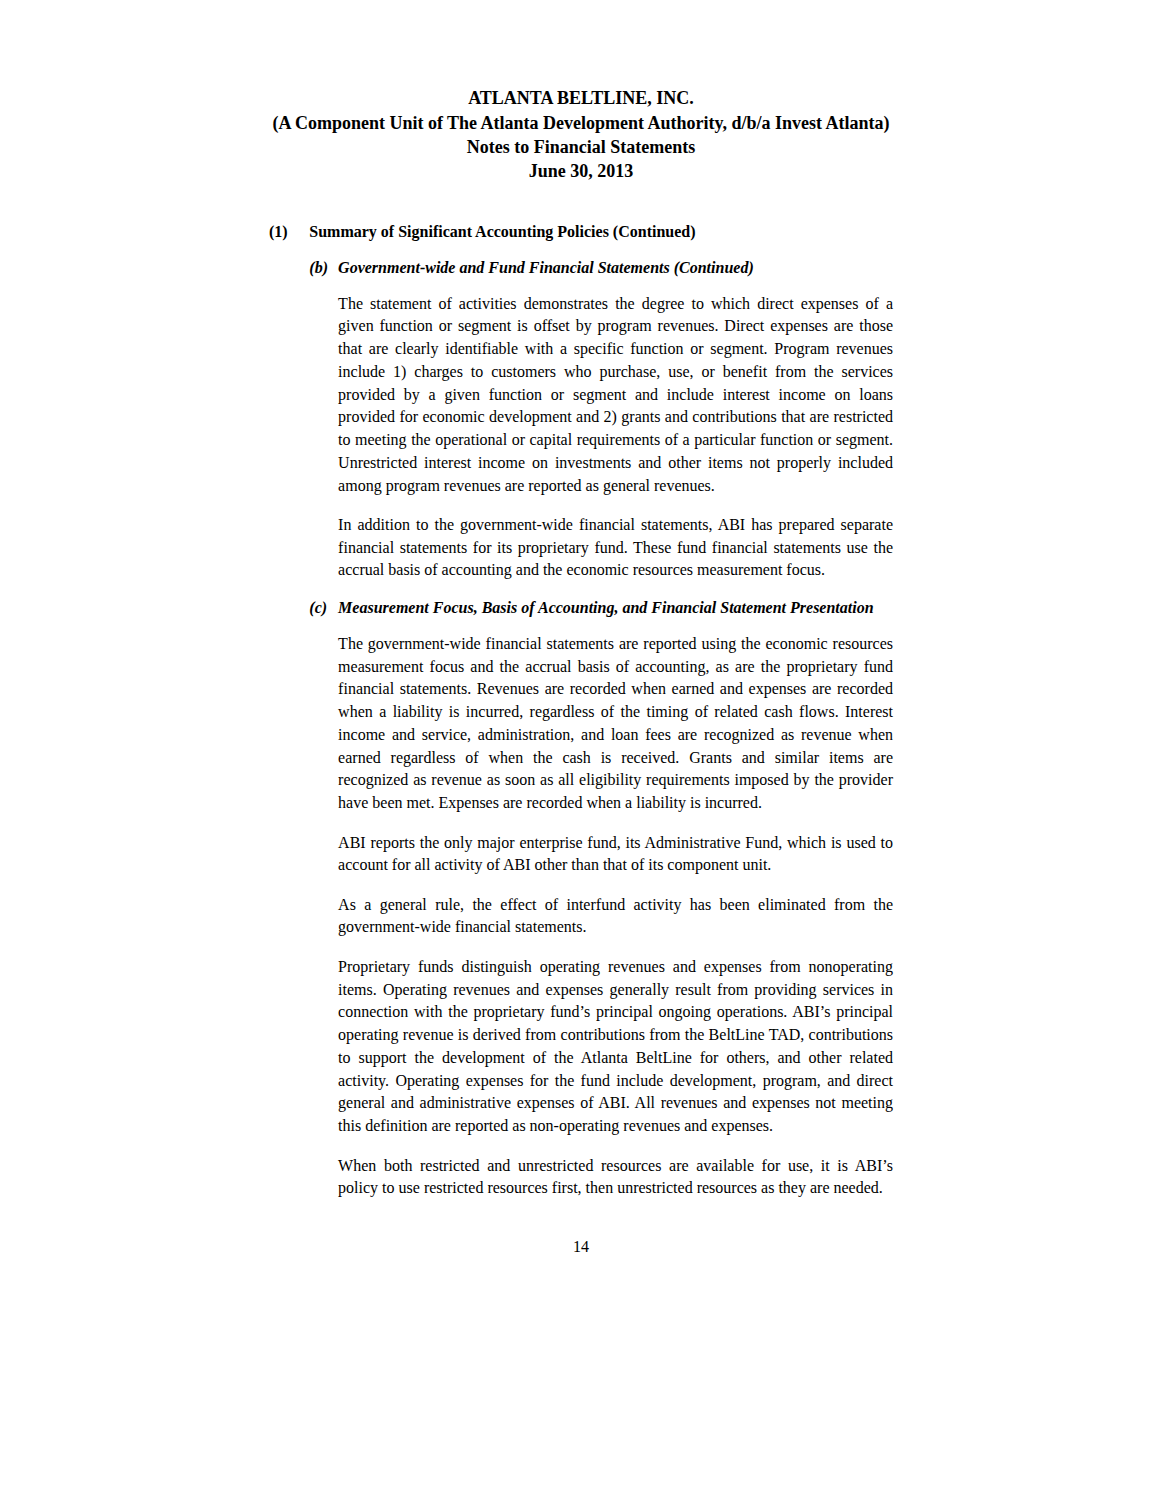ATLANTA BELTLINE, INC. (A Component Unit of The Atlanta Development Authority, d/b/a Invest Atlanta) Notes to Financial Statements June 30, 2013
(1) Summary of Significant Accounting Policies (Continued)
(b) Government-wide and Fund Financial Statements (Continued)
The statement of activities demonstrates the degree to which direct expenses of a given function or segment is offset by program revenues. Direct expenses are those that are clearly identifiable with a specific function or segment. Program revenues include 1) charges to customers who purchase, use, or benefit from the services provided by a given function or segment and include interest income on loans provided for economic development and 2) grants and contributions that are restricted to meeting the operational or capital requirements of a particular function or segment. Unrestricted interest income on investments and other items not properly included among program revenues are reported as general revenues.
In addition to the government-wide financial statements, ABI has prepared separate financial statements for its proprietary fund. These fund financial statements use the accrual basis of accounting and the economic resources measurement focus.
(c) Measurement Focus, Basis of Accounting, and Financial Statement Presentation
The government-wide financial statements are reported using the economic resources measurement focus and the accrual basis of accounting, as are the proprietary fund financial statements. Revenues are recorded when earned and expenses are recorded when a liability is incurred, regardless of the timing of related cash flows. Interest income and service, administration, and loan fees are recognized as revenue when earned regardless of when the cash is received. Grants and similar items are recognized as revenue as soon as all eligibility requirements imposed by the provider have been met. Expenses are recorded when a liability is incurred.
ABI reports the only major enterprise fund, its Administrative Fund, which is used to account for all activity of ABI other than that of its component unit.
As a general rule, the effect of interfund activity has been eliminated from the government-wide financial statements.
Proprietary funds distinguish operating revenues and expenses from nonoperating items. Operating revenues and expenses generally result from providing services in connection with the proprietary fund’s principal ongoing operations. ABI’s principal operating revenue is derived from contributions from the BeltLine TAD, contributions to support the development of the Atlanta BeltLine for others, and other related activity. Operating expenses for the fund include development, program, and direct general and administrative expenses of ABI. All revenues and expenses not meeting this definition are reported as non-operating revenues and expenses.
When both restricted and unrestricted resources are available for use, it is ABI’s policy to use restricted resources first, then unrestricted resources as they are needed.
14